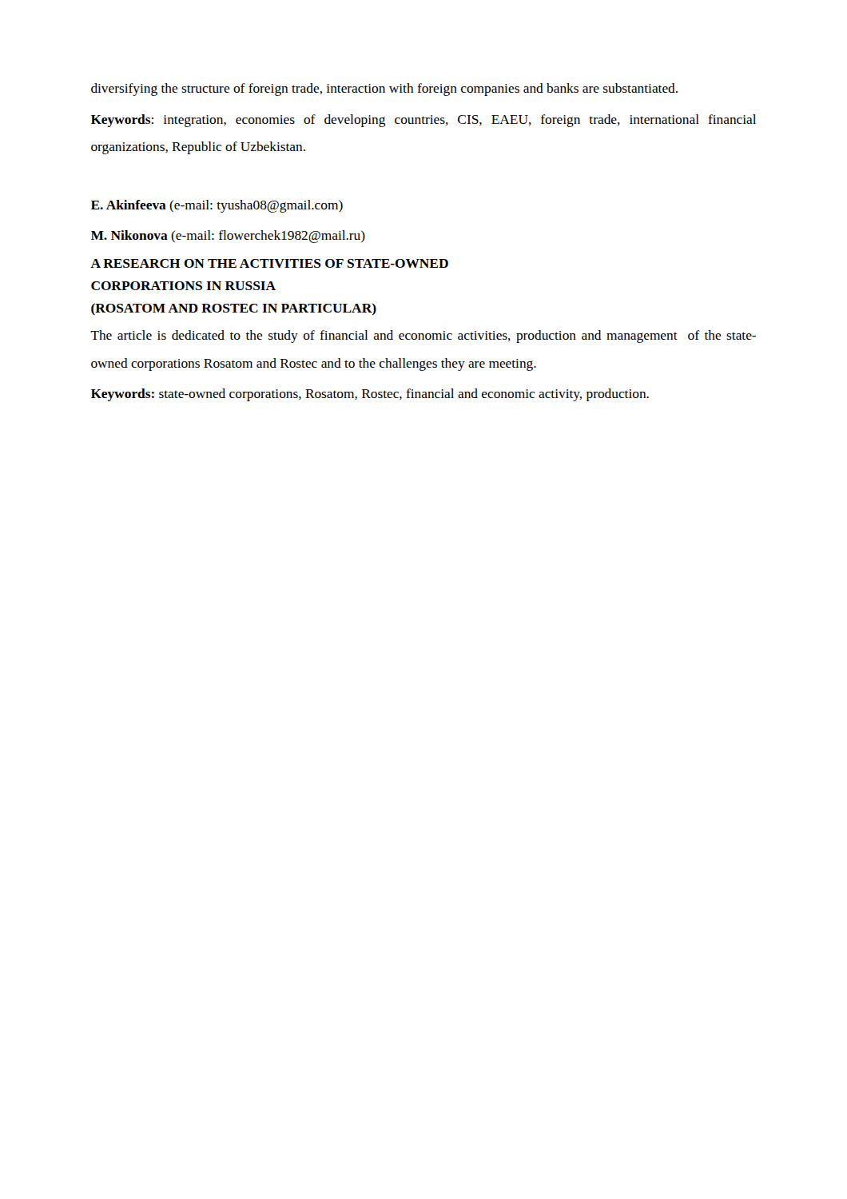diversifying the structure of foreign trade, interaction with foreign companies and banks are substantiated.
Keywords: integration, economies of developing countries, CIS, EAEU, foreign trade, international financial organizations, Republic of Uzbekistan.
E. Akinfeeva (e-mail: tyusha08@gmail.com)
M. Nikonova (e-mail: flowerchek1982@mail.ru)
A RESEARCH ON THE ACTIVITIES OF STATE-OWNED
CORPORATIONS IN RUSSIA
(ROSATOM AND ROSTEC IN PARTICULAR)
The article is dedicated to the study of financial and economic activities, production and management of the state-owned corporations Rosatom and Rostec and to the challenges they are meeting.
Keywords: state-owned corporations, Rosatom, Rostec, financial and economic activity, production.